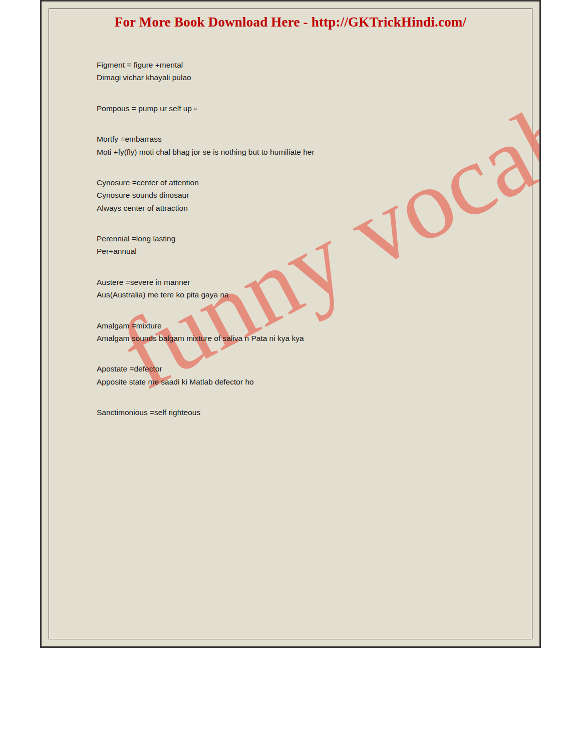For More Book Download Here - http://GKTrickHindi.com/
funny vocab
Figment = figure +mental
Dimagi vichar khayali pulao
Pompous = pump ur self up ▫
Mortfy =embarrass
Moti +fy(fly) moti chal bhag jor se is nothing but to humiliate her
Cynosure =center of attention
Cynosure sounds dinosaur
Always center of attraction
Perennial =long lasting
Per+annual
Austere =severe in manner
Aus(Australia) me tere ko pita gaya na
Amalgam =mixture
Amalgam sounds balgam mixture of saliva n Pata ni kya kya
Apostate =defector
Apposite state me saadi ki Matlab defector ho
Sanctimonious =self righteous